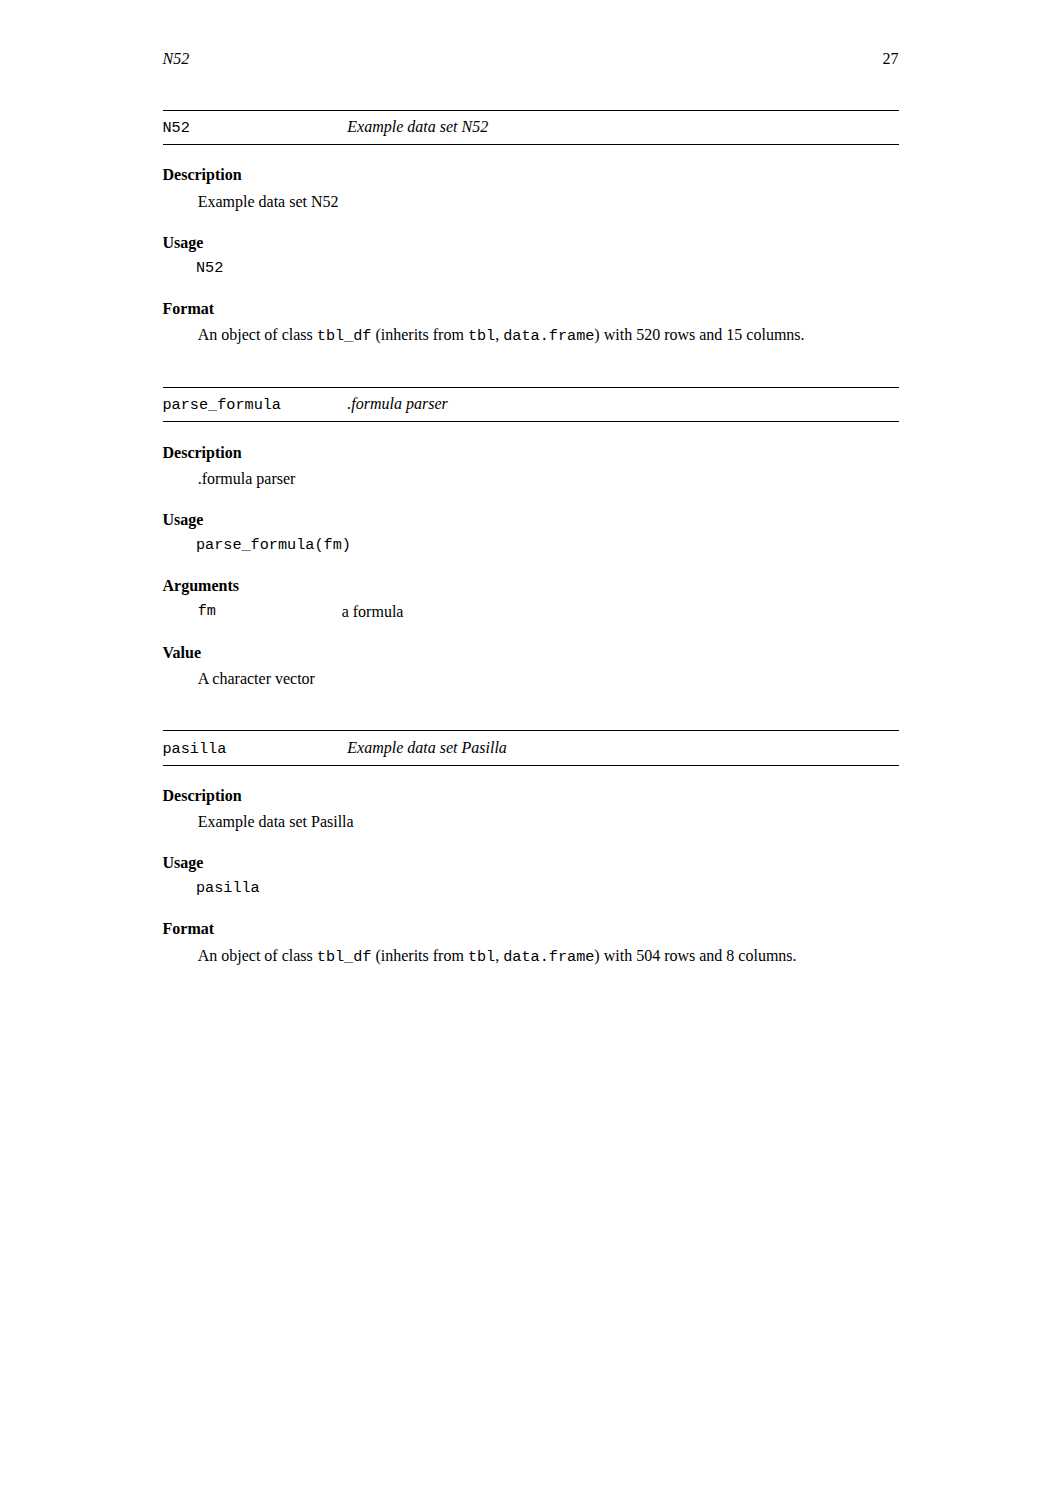N52 27
N52 Example data set N52
Description
Example data set N52
Usage
N52
Format
An object of class tbl_df (inherits from tbl, data.frame) with 520 rows and 15 columns.
parse_formula .formula parser
Description
.formula parser
Usage
parse_formula(fm)
Arguments
fm
a formula
Value
A character vector
pasilla Example data set Pasilla
Description
Example data set Pasilla
Usage
pasilla
Format
An object of class tbl_df (inherits from tbl, data.frame) with 504 rows and 8 columns.